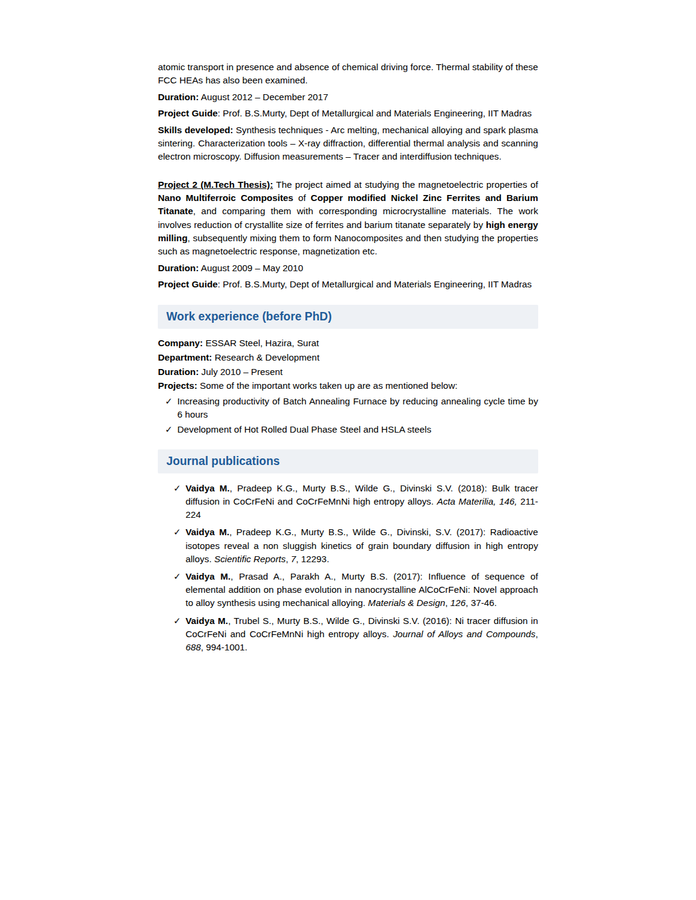atomic transport in presence and absence of chemical driving force. Thermal stability of these FCC HEAs has also been examined.
Duration: August 2012 – December 2017
Project Guide: Prof. B.S.Murty, Dept of Metallurgical and Materials Engineering, IIT Madras
Skills developed: Synthesis techniques - Arc melting, mechanical alloying and spark plasma sintering. Characterization tools – X-ray diffraction, differential thermal analysis and scanning electron microscopy. Diffusion measurements – Tracer and interdiffusion techniques.
Project 2 (M.Tech Thesis): The project aimed at studying the magnetoelectric properties of Nano Multiferroic Composites of Copper modified Nickel Zinc Ferrites and Barium Titanate, and comparing them with corresponding microcrystalline materials. The work involves reduction of crystallite size of ferrites and barium titanate separately by high energy milling, subsequently mixing them to form Nanocomposites and then studying the properties such as magnetoelectric response, magnetization etc.
Duration: August 2009 – May 2010
Project Guide: Prof. B.S.Murty, Dept of Metallurgical and Materials Engineering, IIT Madras
Work experience (before PhD)
Company: ESSAR Steel, Hazira, Surat
Department: Research & Development
Duration: July 2010 – Present
Projects: Some of the important works taken up are as mentioned below:
Increasing productivity of Batch Annealing Furnace by reducing annealing cycle time by 6 hours
Development of Hot Rolled Dual Phase Steel and HSLA steels
Journal publications
Vaidya M., Pradeep K.G., Murty B.S., Wilde G., Divinski S.V. (2018): Bulk tracer diffusion in CoCrFeNi and CoCrFeMnNi high entropy alloys. Acta Materilia, 146, 211-224
Vaidya M., Pradeep K.G., Murty B.S., Wilde G., Divinski, S.V. (2017): Radioactive isotopes reveal a non sluggish kinetics of grain boundary diffusion in high entropy alloys. Scientific Reports, 7, 12293.
Vaidya M., Prasad A., Parakh A., Murty B.S. (2017): Influence of sequence of elemental addition on phase evolution in nanocrystalline AlCoCrFeNi: Novel approach to alloy synthesis using mechanical alloying. Materials & Design, 126, 37-46.
Vaidya M., Trubel S., Murty B.S., Wilde G., Divinski S.V. (2016): Ni tracer diffusion in CoCrFeNi and CoCrFeMnNi high entropy alloys. Journal of Alloys and Compounds, 688, 994-1001.